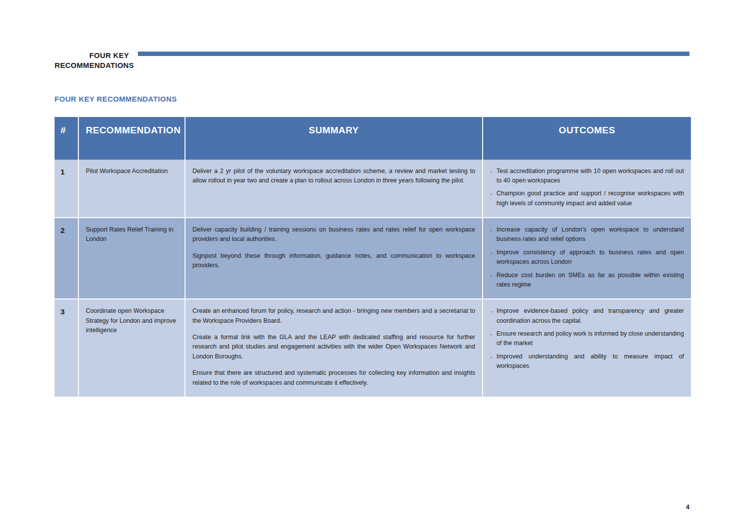FOUR KEY
RECOMMENDATIONS
FOUR KEY RECOMMENDATIONS
| # | RECOMMENDATION | SUMMARY | OUTCOMES |
| --- | --- | --- | --- |
| 1 | Pilot Workspace Accreditation | Deliver a 2 yr pilot of the voluntary workspace accreditation scheme, a review and market testing to allow rollout in year two and create a plan to rollout across London in three years following the pilot. | Test accreditation programme with 10 open workspaces and roll out to 40 open workspaces Champion good practice and support / recognise workspaces with high levels of community impact and added value |
| 2 | Support Rates Relief Training in London | Deliver capacity building / training sessions on business rates and rates relief for open workspace providers and local authorities. Signpost beyond these through information, guidance notes, and communication to workspace providers. | Increase capacity of London’s open workspace to understand business rates and relief options Improve consistency of approach to business rates and open workspaces across London Reduce cost burden on SMEs as far as possible within existing rates regime |
| 3 | Coordinate open Workspace Strategy for London and improve intelligence | Create an enhanced forum for policy, research and action - bringing new members and a secretariat to the Workspace Providers Board. Create a formal link with the GLA and the LEAP with dedicated staffing and resource for further research and pilot studies and engagement activities with the wider Open Workspaces Network and London Boroughs. Ensure that there are structured and systematic processes for collecting key information and insights related to the role of workspaces and communicate it effectively. | Improve evidence-based policy and transparency and greater coordination across the capital. Ensure research and policy work is informed by close understanding of the market Improved understanding and ability to measure impact of workspaces |
4